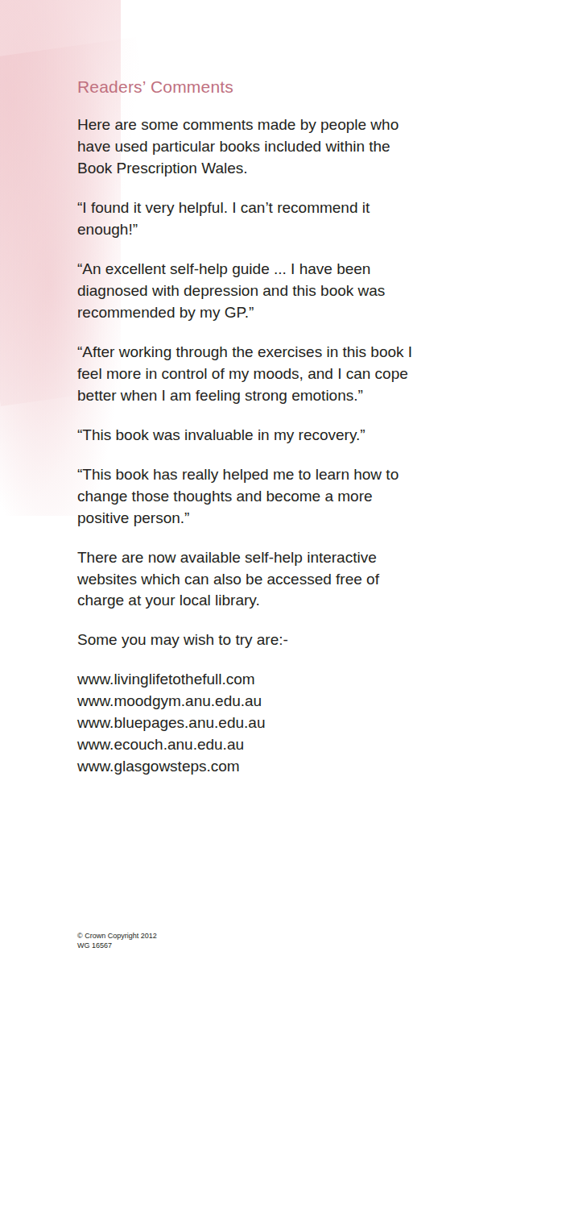Readers’ Comments
Here are some comments made by people who have used particular books included within the Book Prescription Wales.
“I found it very helpful. I can’t recommend it enough!”
“An excellent self-help guide ... I have been diagnosed with depression and this book was recommended by my GP.”
“After working through the exercises in this book I feel more in control of my moods, and I can cope better when I am feeling strong emotions.”
“This book was invaluable in my recovery.”
“This book has really helped me to learn how to change those thoughts and become a more positive person.”
There are now available self-help interactive websites which can also be accessed free of charge at your local library.
Some you may wish to try are:-
www.livinglifetothefull.com
www.moodgym.anu.edu.au
www.bluepages.anu.edu.au
www.ecouch.anu.edu.au
www.glasgowsteps.com
© Crown Copyright 2012 WG 16567